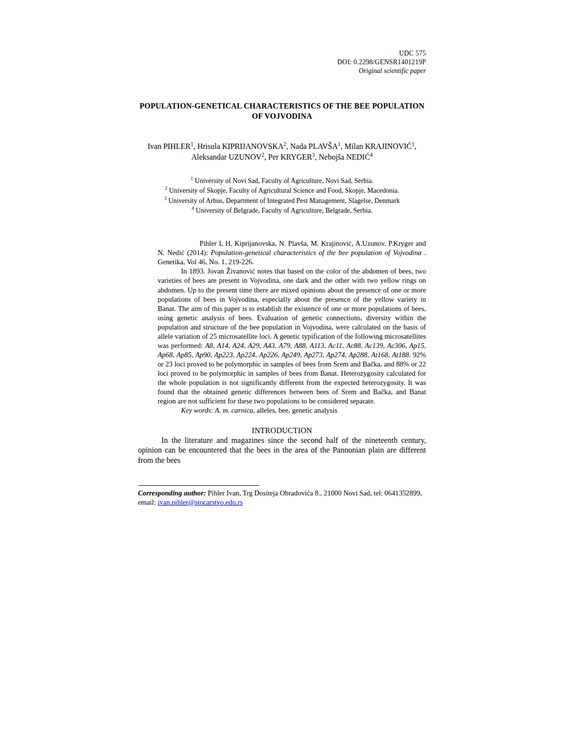UDC 575
DOI: 0.2298/GENSR1401219P
Original scientific paper
Population-genetical characteristics of the bee population
of Vojvodina
Ivan PIHLER1, Hrisula KIPRIJANOVSKA2, Nada PLAVŠA1, Milan KRAJINOVIĆ1,
Aleksandar UZUNOV2, Per KRYGER3, Nebojša NEDIĆ4
1 University of Novi Sad, Faculty of Agriculture, Novi Sad, Serbia.
2 University of Skopje, Faculty of Agricultural Science and Food, Skopje, Macedonia.
3 University of Arhus, Department of Integrated Pest Management, Slagelse, Denmark
4 University of Belgrade, Faculty of Agriculture, Belgrade, Serbia.
Pihler I, H. Kiprijanovska, N. Plavša, M. Krajinović, A.Uzunov. P.Kryger and N. Nedić (2014): Population-genetical characteristics of the bee population of Vojvodina . Genetika, Vol 46, No. 1, 219-226.
In 1893. Jovan Živanović notes that based on the color of the abdomen of bees, two varieties of bees are present in Vojvodina, one dark and the other with two yellow rings on abdomen. Up to the present time there are mixed opinions about the presence of one or more populations of bees in Vojvodina, especially about the presence of the yellow variety in Banat. The aim of this paper is to establish the existence of one or more populations of bees, using genetic analysis of bees. Evaluation of genetic connections, diversity within the population and structure of the bee population in Vojvodina, were calculated on the basis of allele variation of 25 microsatellite loci. A genetic typification of the following microsatellites was performed: A8, A14, A24, A29, A43, A79, A88, A113, Ac11, Ac88, Ac139, Ac306, Ap15, Ap68, Ap85, Ap90, Ap223, Ap224, Ap226, Ap249, Ap273, Ap274, Ap288, At168, At188. 92% or 23 loci proved to be polymorphic in samples of bees from Srem and Bačka, and 88% or 22 loci proved to be polymorphic in samples of bees from Banat. Heterozygosity calculated for the whole population is not significantly different from the expected heterozygosity. It was found that the obtained genetic differences between bees of Srem and Bačka, and Banat region are not sufficient for these two populations to be considered separate.
Key words: A. m. carnica, alleles, bee, genetic analysis
Introduction
In the literature and magazines since the second half of the nineteenth century, opinion can be encountered that the bees in the area of the Pannonian plain are different from the bees
Corresponding author: Pihler Ivan, Trg Dositeja Obradovića 8., 21000 Novi Sad, tel: 0641352899, email: ivan.pihler@stocarstvo.edu.rs